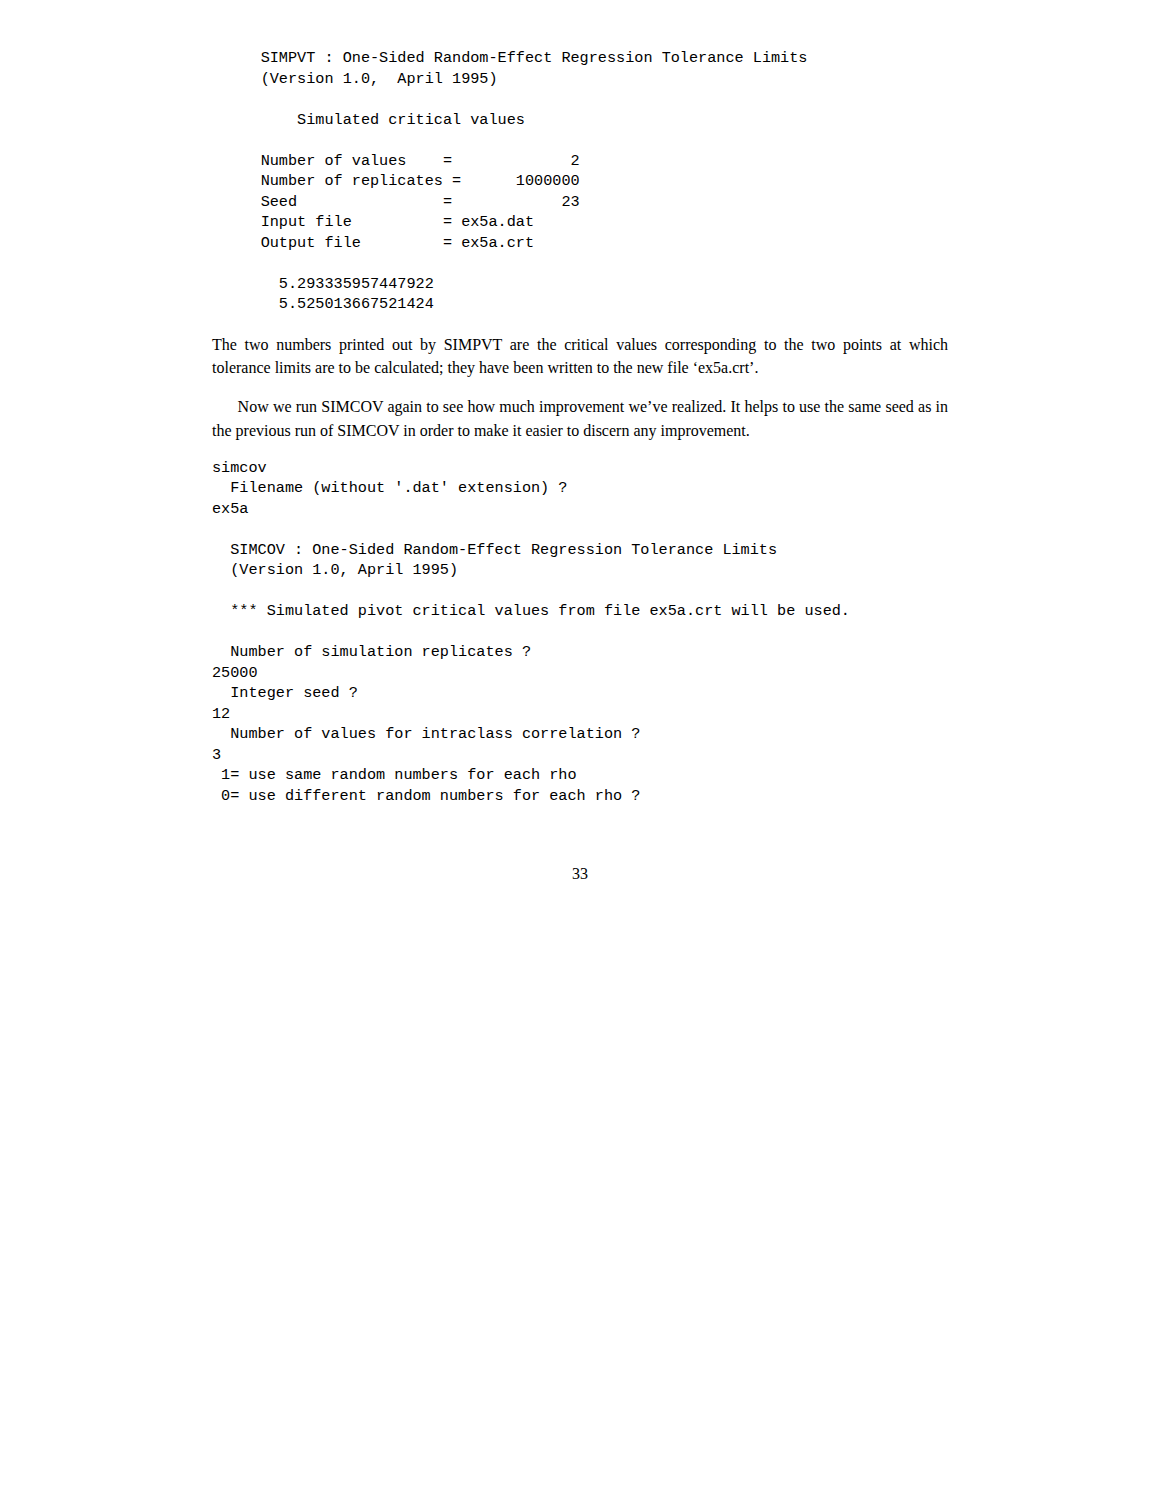SIMPVT : One-Sided Random-Effect Regression Tolerance Limits
(Version 1.0,  April 1995)

    Simulated critical values

Number of values    =             2
Number of replicates =      1000000
Seed                =            23
Input file          = ex5a.dat
Output file         = ex5a.crt

  5.293335957447922
  5.525013667521424
The two numbers printed out by SIMPVT are the critical values corresponding to the two points at which tolerance limits are to be calculated; they have been written to the new file ‘ex5a.crt’.
Now we run SIMCOV again to see how much improvement we’ve realized. It helps to use the same seed as in the previous run of SIMCOV in order to make it easier to discern any improvement.
simcov
  Filename (without '.dat' extension) ?
ex5a

  SIMCOV : One-Sided Random-Effect Regression Tolerance Limits
  (Version 1.0, April 1995)

  *** Simulated pivot critical values from file ex5a.crt will be used.

  Number of simulation replicates ?
25000
  Integer seed ?
12
  Number of values for intraclass correlation ?
3
 1= use same random numbers for each rho
 0= use different random numbers for each rho ?
33